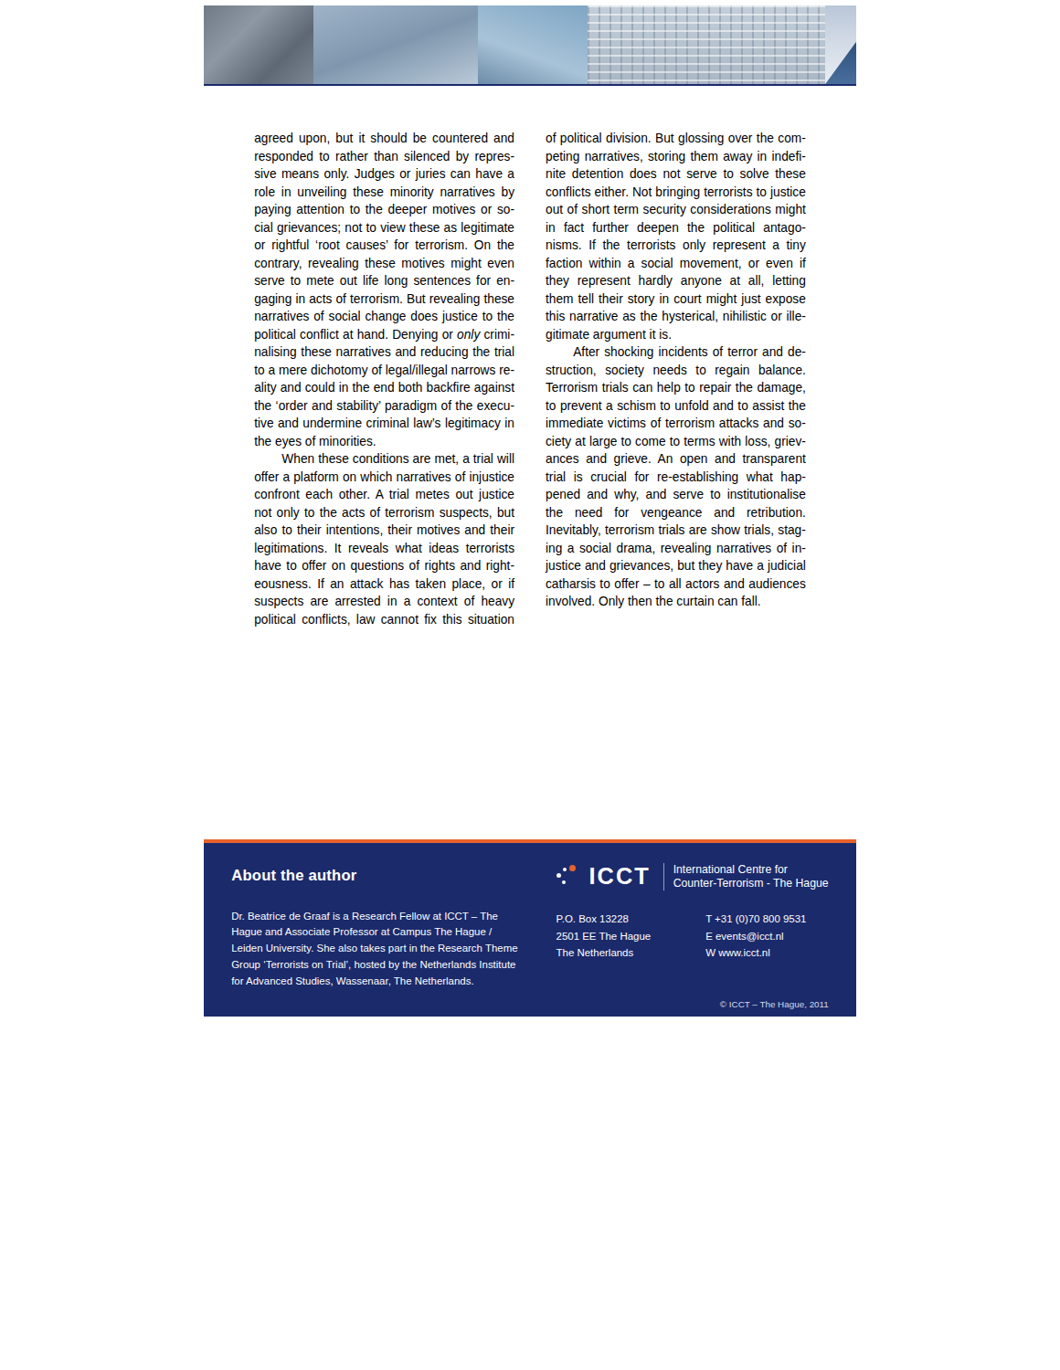agreed upon, but it should be countered and responded to rather than silenced by repressive means only. Judges or juries can have a role in unveiling these minority narratives by paying attention to the deeper motives or social grievances; not to view these as legitimate or rightful ‘root causes’ for terrorism. On the contrary, revealing these motives might even serve to mete out life long sentences for engaging in acts of terrorism. But revealing these narratives of social change does justice to the political conflict at hand. Denying or only criminalising these narratives and reducing the trial to a mere dichotomy of legal/illegal narrows reality and could in the end both backfire against the ‘order and stability’ paradigm of the executive and undermine criminal law’s legitimacy in the eyes of minorities.
When these conditions are met, a trial will offer a platform on which narratives of injustice confront each other. A trial metes out justice not only to the acts of terrorism suspects, but also to their intentions, their motives and their legitimations. It reveals what ideas terrorists have to offer on questions of rights and righteousness. If an attack has taken place, or if suspects are arrested in a context of heavy political conflicts, law cannot fix this situation of political division. But glossing over the competing narratives, storing them away in indefinite detention does not serve to solve these conflicts either. Not bringing terrorists to justice out of short term security considerations might in fact further deepen the political antagonisms. If the terrorists only represent a tiny faction within a social movement, or even if they represent hardly anyone at all, letting them tell their story in court might just expose this narrative as the hysterical, nihilistic or illegitimate argument it is.
After shocking incidents of terror and destruction, society needs to regain balance. Terrorism trials can help to repair the damage, to prevent a schism to unfold and to assist the immediate victims of terrorism attacks and society at large to come to terms with loss, grievances and grieve. An open and transparent trial is crucial for re-establishing what happened and why, and serve to institutionalise the need for vengeance and retribution. Inevitably, terrorism trials are show trials, staging a social drama, revealing narratives of injustice and grievances, but they have a judicial catharsis to offer – to all actors and audiences involved. Only then the curtain can fall.
About the author
Dr. Beatrice de Graaf is a Research Fellow at ICCT – The Hague and Associate Professor at Campus The Hague / Leiden University. She also takes part in the Research Theme Group ‘Terrorists on Trial’, hosted by the Netherlands Institute for Advanced Studies, Wassenaar, The Netherlands.
ICCT
International Centre for
Counter-Terrorism - The Hague
P.O. Box 13228
2501 EE The Hague
The Netherlands
T +31 (0)70 800 9531
E events@icct.nl
W www.icct.nl
© ICCT – The Hague, 2011